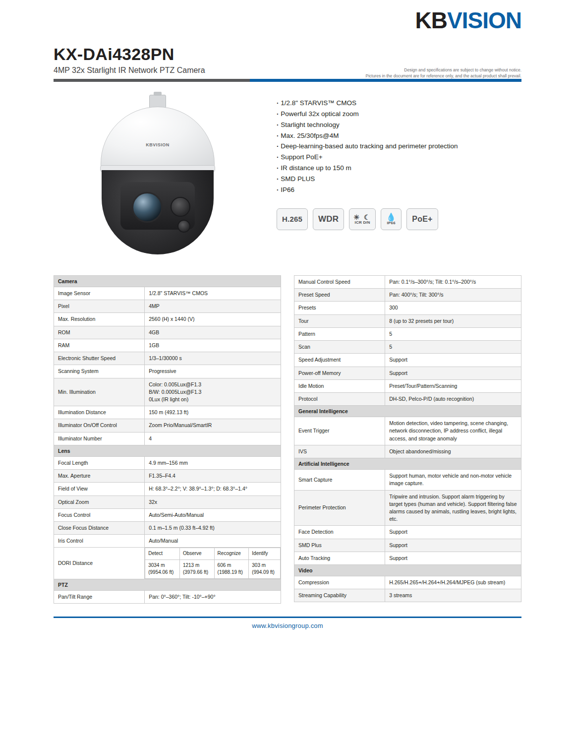KB VISION
KX-DAi4328PN
4MP 32x Starlight IR Network PTZ Camera
Design and specifications are subject to change without notice.
Pictures in the document are for reference only, and the actual product shall prevail.
KBVISION
1/2.8" STARVIS™ CMOS
Powerful 32x optical zoom
Starlight technology
Max. 25/30fps@4M
Deep-learning-based auto tracking and perimeter protection
Support PoE+
IR distance up to 150 m
SMD PLUS
IP66
H.265
WDR
☀ ☾ ICR D/N
💧 IP66
PoE+
| Camera |
| --- |
| Image Sensor | 1/2.8" STARVIS™ CMOS |
| Pixel | 4MP |
| Max. Resolution | 2560 (H) x 1440 (V) |
| ROM | 4GB |
| RAM | 1GB |
| Electronic Shutter Speed | 1/3–1/30000 s |
| Scanning System | Progressive |
| Min. Illumination | Color: 0.005Lux@F1.3 B/W: 0.0005Lux@F1.3 0Lux (IR light on) |
| Illumination Distance | 150 m (492.13 ft) |
| Illuminator On/Off Control | Zoom Prio/Manual/SmartIR |
| Illuminator Number | 4 |
| Lens |
| Focal Length | 4.9 mm–156 mm |
| Max. Aperture | F1.35–F4.4 |
| Field of View | H: 68.3°–2.2°; V: 38.9°–1.3°; D: 68.3°–1.4° |
| Optical Zoom | 32x |
| Focus Control | Auto/Semi-Auto/Manual |
| Close Focus Distance | 0.1 m–1.5 m (0.33 ft–4.92 ft) |
| Iris Control | Auto/Manual |
| DORI Distance | / Detect / Observe / Recognize / Identify / / 3034 m (9954.06 ft) / 1213 m (3979.66 ft) / 606 m (1988.19 ft) / 303 m (994.09 ft) / |
| PTZ |
| Pan/Tilt Range | Pan: 0°–360°; Tilt: -10°–+90° |
| Manual Control Speed | Pan: 0.1°/s–300°/s; Tilt: 0.1°/s–200°/s |
| Preset Speed | Pan: 400°/s; Tilt: 300°/s |
| Presets | 300 |
| Tour | 8 (up to 32 presets per tour) |
| Pattern | 5 |
| Scan | 5 |
| Speed Adjustment | Support |
| Power-off Memory | Support |
| Idle Motion | Preset/Tour/Pattern/Scanning |
| Protocol | DH-SD, Pelco-P/D (auto recognition) |
| General Intelligence |
| Event Trigger | Motion detection, video tampering, scene changing, network disconnection, IP address conflict, illegal access, and storage anomaly |
| IVS | Object abandoned/missing |
| Artificial Intelligence |
| Smart Capture | Support human, motor vehicle and non-motor vehicle image capture. |
| Perimeter Protection | Tripwire and intrusion. Support alarm triggering by target types (human and vehicle). Support filtering false alarms caused by animals, rustling leaves, bright lights, etc. |
| Face Detection | Support |
| SMD Plus | Support |
| Auto Tracking | Support |
| Video |
| Compression | H.265/H.265+/H.264+/H.264/MJPEG (sub stream) |
| Streaming Capability | 3 streams |
www.kbvisiongroup.com